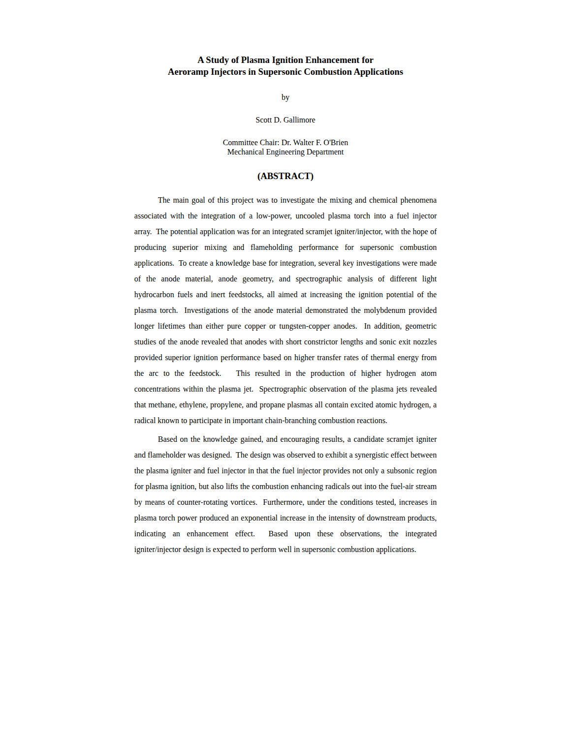A Study of Plasma Ignition Enhancement for
Aeroramp Injectors in Supersonic Combustion Applications
by
Scott D. Gallimore
Committee Chair: Dr. Walter F. O'Brien
Mechanical Engineering Department
(ABSTRACT)
The main goal of this project was to investigate the mixing and chemical phenomena associated with the integration of a low-power, uncooled plasma torch into a fuel injector array. The potential application was for an integrated scramjet igniter/injector, with the hope of producing superior mixing and flameholding performance for supersonic combustion applications. To create a knowledge base for integration, several key investigations were made of the anode material, anode geometry, and spectrographic analysis of different light hydrocarbon fuels and inert feedstocks, all aimed at increasing the ignition potential of the plasma torch. Investigations of the anode material demonstrated the molybdenum provided longer lifetimes than either pure copper or tungsten-copper anodes. In addition, geometric studies of the anode revealed that anodes with short constrictor lengths and sonic exit nozzles provided superior ignition performance based on higher transfer rates of thermal energy from the arc to the feedstock. This resulted in the production of higher hydrogen atom concentrations within the plasma jet. Spectrographic observation of the plasma jets revealed that methane, ethylene, propylene, and propane plasmas all contain excited atomic hydrogen, a radical known to participate in important chain-branching combustion reactions.
Based on the knowledge gained, and encouraging results, a candidate scramjet igniter and flameholder was designed. The design was observed to exhibit a synergistic effect between the plasma igniter and fuel injector in that the fuel injector provides not only a subsonic region for plasma ignition, but also lifts the combustion enhancing radicals out into the fuel-air stream by means of counter-rotating vortices. Furthermore, under the conditions tested, increases in plasma torch power produced an exponential increase in the intensity of downstream products, indicating an enhancement effect. Based upon these observations, the integrated igniter/injector design is expected to perform well in supersonic combustion applications.